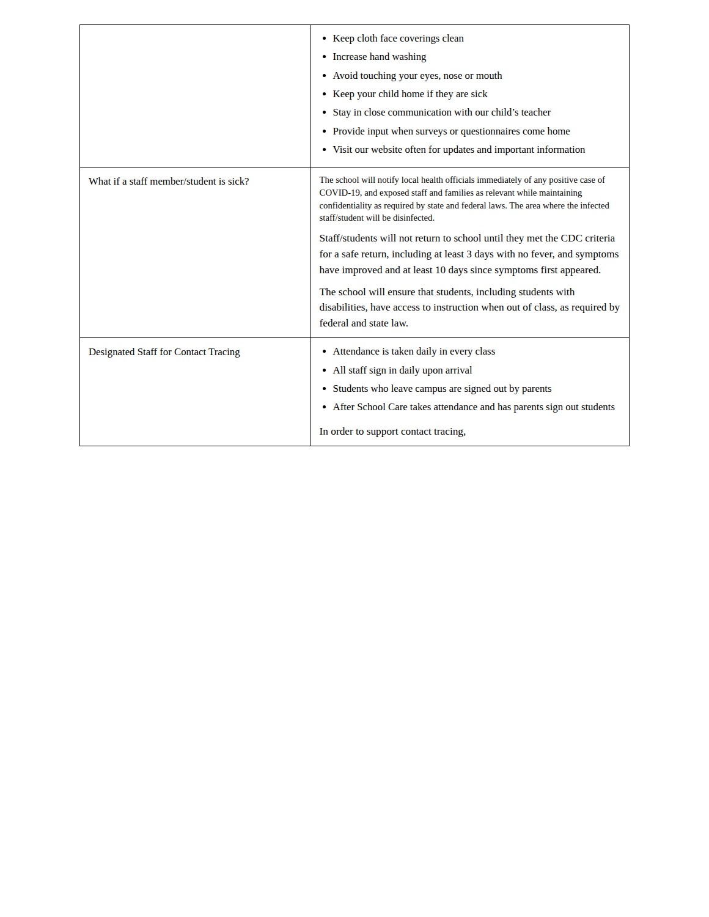| | Keep cloth face coverings clean Increase hand washing Avoid touching your eyes, nose or mouth Keep your child home if they are sick Stay in close communication with our child’s teacher Provide input when surveys or questionnaires come home Visit our website often for updates and important information |
| What if a staff member/student is sick? | The school will notify local health officials immediately of any positive case of COVID-19, and exposed staff and families as relevant while maintaining confidentiality as required by state and federal laws. The area where the infected staff/student will be disinfected. Staff/students will not return to school until they met the CDC criteria for a safe return, including at least 3 days with no fever, and symptoms have improved and at least 10 days since symptoms first appeared. The school will ensure that students, including students with disabilities, have access to instruction when out of class, as required by federal and state law. |
| Designated Staff for Contact Tracing | Attendance is taken daily in every class All staff sign in daily upon arrival Students who leave campus are signed out by parents After School Care takes attendance and has parents sign out students In order to support contact tracing, |